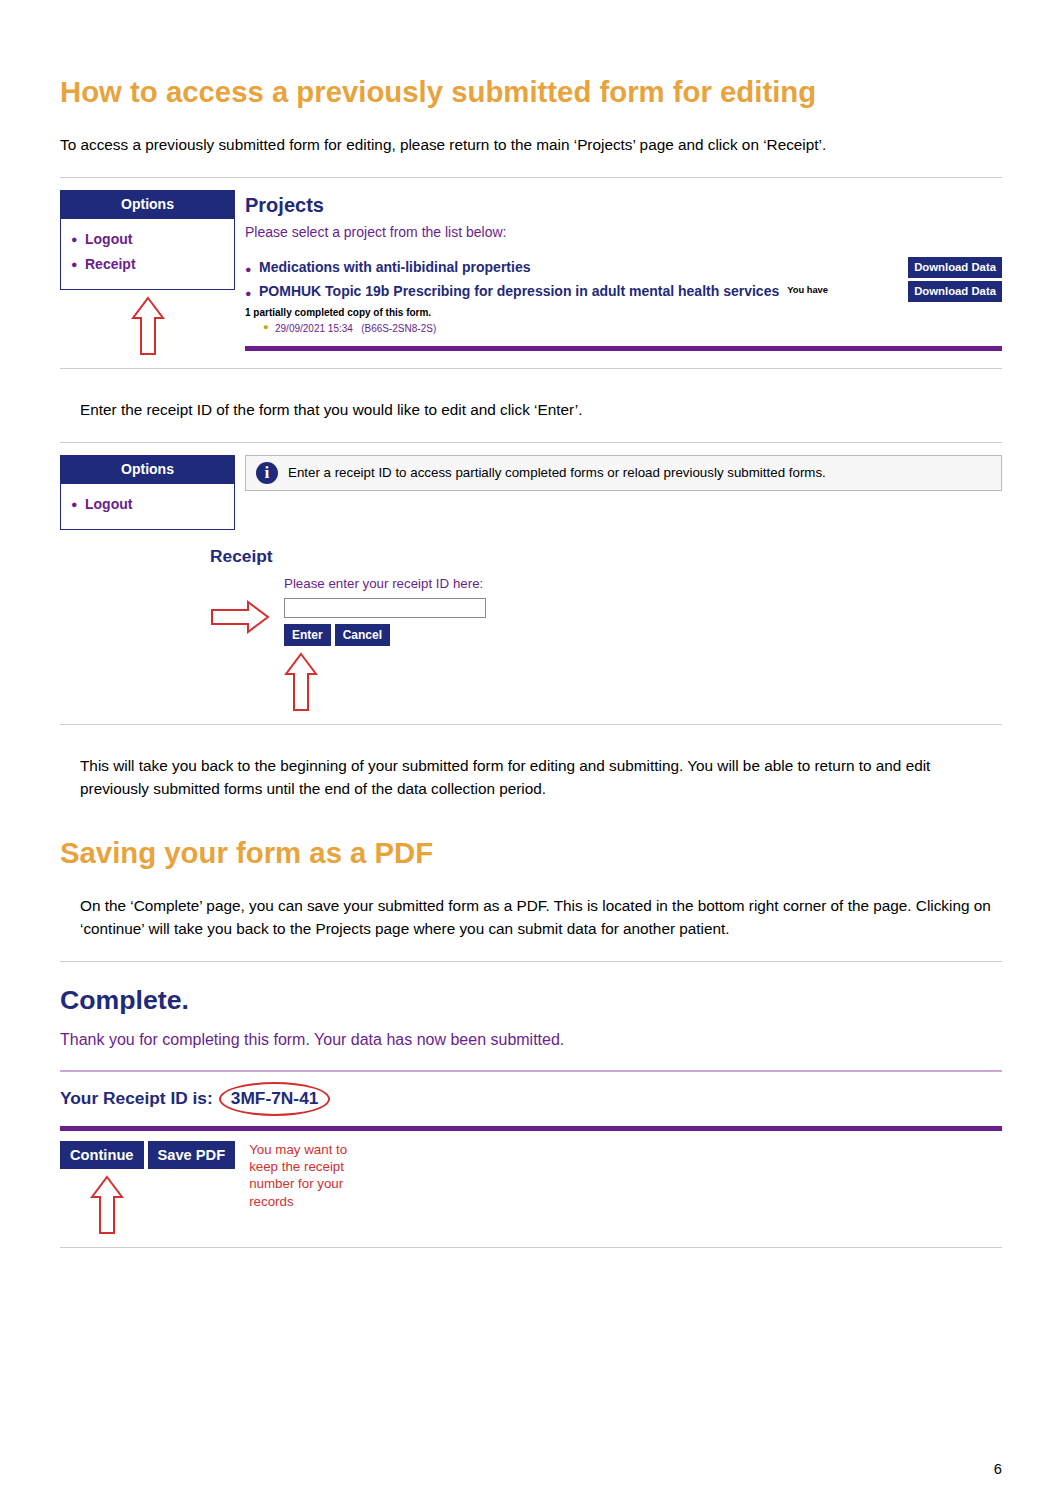How to access a previously submitted form for editing
To access a previously submitted form for editing, please return to the main ‘Projects’ page and click on ‘Receipt’.
Options
Logout
Receipt
Projects
Please select a project from the list below:
Medications with anti-libidinal properties Download Data
POMHUK Topic 19b Prescribing for depression in adult mental health services You have Download Data
1 partially completed copy of this form.
29/09/2021 15:34 (B66S-2SN8-2S)
Enter the receipt ID of the form that you would like to edit and click ‘Enter’.
Options
Logout
i
Enter a receipt ID to access partially completed forms or reload previously submitted forms.
Receipt
Please enter your receipt ID here:
Enter Cancel
This will take you back to the beginning of your submitted form for editing and submitting. You will be able to return to and edit previously submitted forms until the end of the data collection period.
Saving your form as a PDF
On the ‘Complete’ page, you can save your submitted form as a PDF. This is located in the bottom right corner of the page. Clicking on ‘continue’ will take you back to the Projects page where you can submit data for another patient.
Complete.
Thank you for completing this form. Your data has now been submitted.
Your Receipt ID is: 3MF-7N-41
Continue Save PDF
You may want to keep the receipt number for your records
6